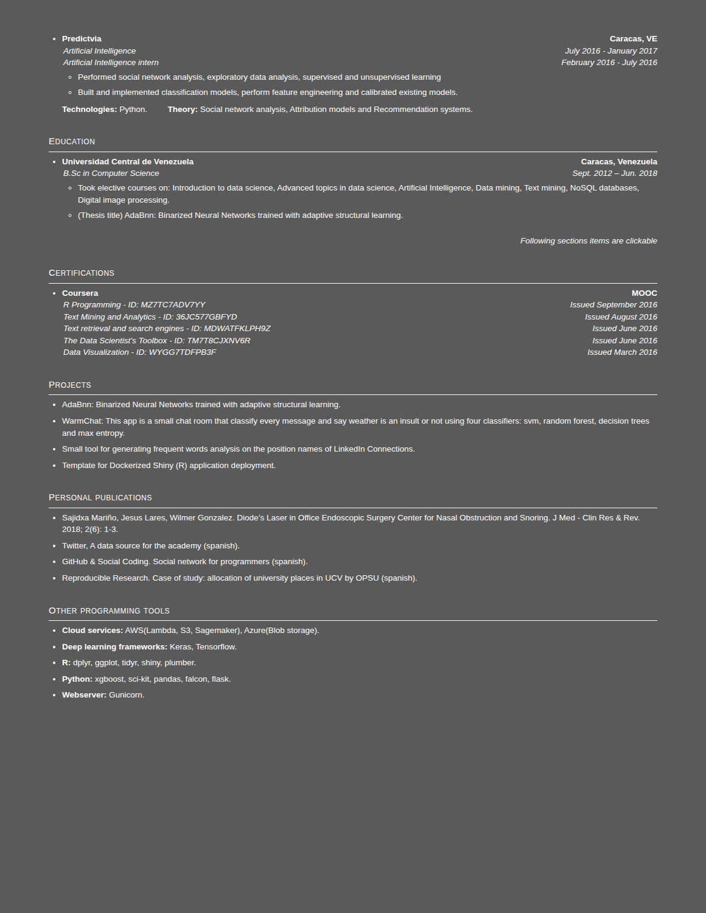Predictvia Caracas, VE
Artificial Intelligence
Artificial Intelligence intern
July 2016 - January 2017
February 2016 - July 2016
Performed social network analysis, exploratory data analysis, supervised and unsupervised learning
Built and implemented classification models, perform feature engineering and calibrated existing models.
Technologies: Python. Theory: Social network analysis, Attribution models and Recommendation systems.
Education
Universidad Central de Venezuela Caracas, Venezuela
B.Sc in Computer Science
Sept. 2012 – Jun. 2018
Took elective courses on: Introduction to data science, Advanced topics in data science, Artificial Intelligence, Data mining, Text mining, NoSQL databases, Digital image processing.
(Thesis title) AdaBnn: Binarized Neural Networks trained with adaptive structural learning.
Following sections items are clickable
Certifications
Coursera MOOC
R Programming - ID: MZ7TC7ADV7YY
Text Mining and Analytics - ID: 36JC577GBFYD
Text retrieval and search engines - ID: MDWATFKLPH9Z
The Data Scientist’s Toolbox - ID: TM7T8CJXNV6R
Data Visualization - ID: WYGG7TDFPB3F
Issued September 2016
Issued August 2016
Issued June 2016
Issued June 2016
Issued March 2016
Projects
AdaBnn: Binarized Neural Networks trained with adaptive structural learning.
WarmChat: This app is a small chat room that classify every message and say weather is an insult or not using four classifiers: svm, random forest, decision trees and max entropy.
Small tool for generating frequent words analysis on the position names of LinkedIn Connections.
Template for Dockerized Shiny (R) application deployment.
Personal publications
Sajidxa Mariño, Jesus Lares, Wilmer Gonzalez. Diode’s Laser in Office Endoscopic Surgery Center for Nasal Obstruction and Snoring. J Med - Clin Res & Rev. 2018; 2(6): 1-3.
Twitter, A data source for the academy (spanish).
GitHub & Social Coding. Social network for programmers (spanish).
Reproducible Research. Case of study: allocation of university places in UCV by OPSU (spanish).
Other programming tools
Cloud services: AWS(Lambda, S3, Sagemaker), Azure(Blob storage).
Deep learning frameworks: Keras, Tensorflow.
R: dplyr, ggplot, tidyr, shiny, plumber.
Python: xgboost, sci-kit, pandas, falcon, flask.
Webserver: Gunicorn.